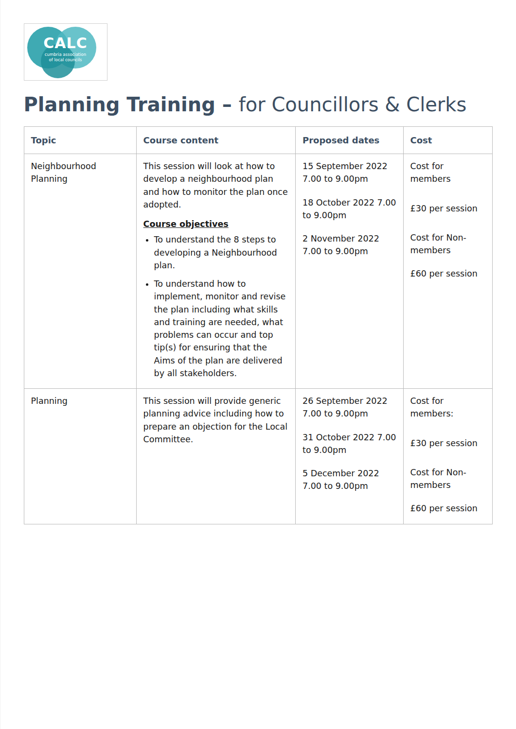CALC cumbria association
of local councils
Planning Training – for Councillors & Clerks
| Topic | Course content | Proposed dates | Cost |
| --- | --- | --- | --- |
| Neighbourhood Planning | This session will look at how to develop a neighbourhood plan and how to monitor the plan once adopted. Course objectives To understand the 8 steps to developing a Neighbourhood plan. To understand how to implement, monitor and revise the plan including what skills and training are needed, what problems can occur and top tip(s) for ensuring that the Aims of the plan are delivered by all stakeholders. | 15 September 2022 7.00 to 9.00pm 18 October 2022 7.00 to 9.00pm 2 November 2022 7.00 to 9.00pm | Cost for members £30 per session Cost for Non-members £60 per session |
| Planning | This session will provide generic planning advice including how to prepare an objection for the Local Committee. | 26 September 2022 7.00 to 9.00pm 31 October 2022 7.00 to 9.00pm 5 December 2022 7.00 to 9.00pm | Cost for members: £30 per session Cost for Non-members £60 per session |